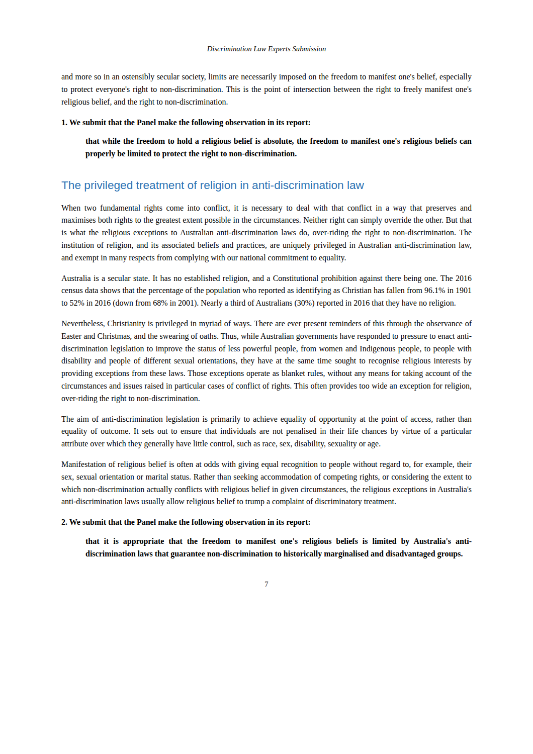Discrimination Law Experts Submission
and more so in an ostensibly secular society, limits are necessarily imposed on the freedom to manifest one's belief, especially to protect everyone's right to non-discrimination. This is the point of intersection between the right to freely manifest one's religious belief, and the right to non-discrimination.
1. We submit that the Panel make the following observation in its report:
that while the freedom to hold a religious belief is absolute, the freedom to manifest one's religious beliefs can properly be limited to protect the right to non-discrimination.
The privileged treatment of religion in anti-discrimination law
When two fundamental rights come into conflict, it is necessary to deal with that conflict in a way that preserves and maximises both rights to the greatest extent possible in the circumstances. Neither right can simply override the other. But that is what the religious exceptions to Australian anti-discrimination laws do, over-riding the right to non-discrimination. The institution of religion, and its associated beliefs and practices, are uniquely privileged in Australian anti-discrimination law, and exempt in many respects from complying with our national commitment to equality.
Australia is a secular state. It has no established religion, and a Constitutional prohibition against there being one. The 2016 census data shows that the percentage of the population who reported as identifying as Christian has fallen from 96.1% in 1901 to 52% in 2016 (down from 68% in 2001). Nearly a third of Australians (30%) reported in 2016 that they have no religion.
Nevertheless, Christianity is privileged in myriad of ways. There are ever present reminders of this through the observance of Easter and Christmas, and the swearing of oaths. Thus, while Australian governments have responded to pressure to enact anti-discrimination legislation to improve the status of less powerful people, from women and Indigenous people, to people with disability and people of different sexual orientations, they have at the same time sought to recognise religious interests by providing exceptions from these laws. Those exceptions operate as blanket rules, without any means for taking account of the circumstances and issues raised in particular cases of conflict of rights. This often provides too wide an exception for religion, over-riding the right to non-discrimination.
The aim of anti-discrimination legislation is primarily to achieve equality of opportunity at the point of access, rather than equality of outcome. It sets out to ensure that individuals are not penalised in their life chances by virtue of a particular attribute over which they generally have little control, such as race, sex, disability, sexuality or age.
Manifestation of religious belief is often at odds with giving equal recognition to people without regard to, for example, their sex, sexual orientation or marital status. Rather than seeking accommodation of competing rights, or considering the extent to which non-discrimination actually conflicts with religious belief in given circumstances, the religious exceptions in Australia's anti-discrimination laws usually allow religious belief to trump a complaint of discriminatory treatment.
2. We submit that the Panel make the following observation in its report:
that it is appropriate that the freedom to manifest one's religious beliefs is limited by Australia's anti-discrimination laws that guarantee non-discrimination to historically marginalised and disadvantaged groups.
7